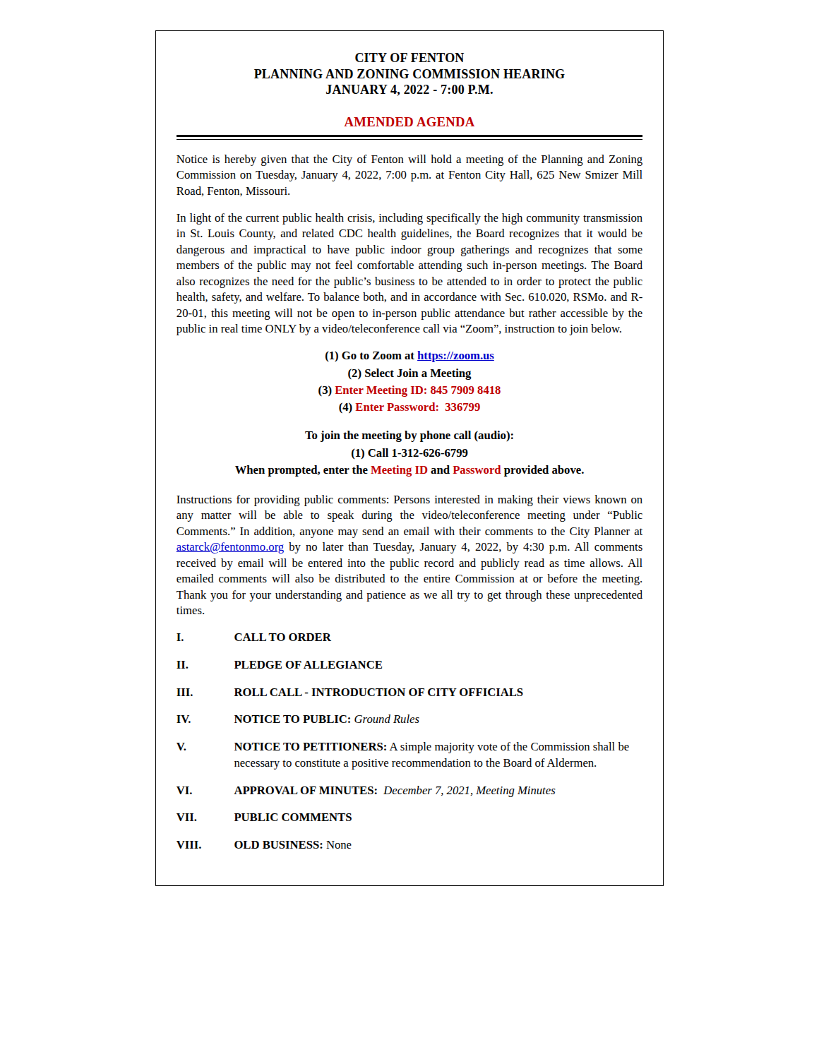CITY OF FENTON
PLANNING AND ZONING COMMISSION HEARING
JANUARY 4, 2022 - 7:00 P.M.
AMENDED AGENDA
Notice is hereby given that the City of Fenton will hold a meeting of the Planning and Zoning Commission on Tuesday, January 4, 2022, 7:00 p.m. at Fenton City Hall, 625 New Smizer Mill Road, Fenton, Missouri.
In light of the current public health crisis, including specifically the high community transmission in St. Louis County, and related CDC health guidelines, the Board recognizes that it would be dangerous and impractical to have public indoor group gatherings and recognizes that some members of the public may not feel comfortable attending such in-person meetings. The Board also recognizes the need for the public’s business to be attended to in order to protect the public health, safety, and welfare. To balance both, and in accordance with Sec. 610.020, RSMo. and R-20-01, this meeting will not be open to in-person public attendance but rather accessible by the public in real time ONLY by a video/teleconference call via “Zoom”, instruction to join below.
(1) Go to Zoom at https://zoom.us
(2) Select Join a Meeting
(3) Enter Meeting ID: 845 7909 8418
(4) Enter Password: 336799
To join the meeting by phone call (audio):
(1) Call 1-312-626-6799
When prompted, enter the Meeting ID and Password provided above.
Instructions for providing public comments: Persons interested in making their views known on any matter will be able to speak during the video/teleconference meeting under “Public Comments.” In addition, anyone may send an email with their comments to the City Planner at astarck@fentonmo.org by no later than Tuesday, January 4, 2022, by 4:30 p.m. All comments received by email will be entered into the public record and publicly read as time allows. All emailed comments will also be distributed to the entire Commission at or before the meeting. Thank you for your understanding and patience as we all try to get through these unprecedented times.
I. CALL TO ORDER
II. PLEDGE OF ALLEGIANCE
III. ROLL CALL - INTRODUCTION OF CITY OFFICIALS
IV. NOTICE TO PUBLIC: Ground Rules
V. NOTICE TO PETITIONERS: A simple majority vote of the Commission shall be necessary to constitute a positive recommendation to the Board of Aldermen.
VI. APPROVAL OF MINUTES: December 7, 2021, Meeting Minutes
VII. PUBLIC COMMENTS
VIII. OLD BUSINESS: None